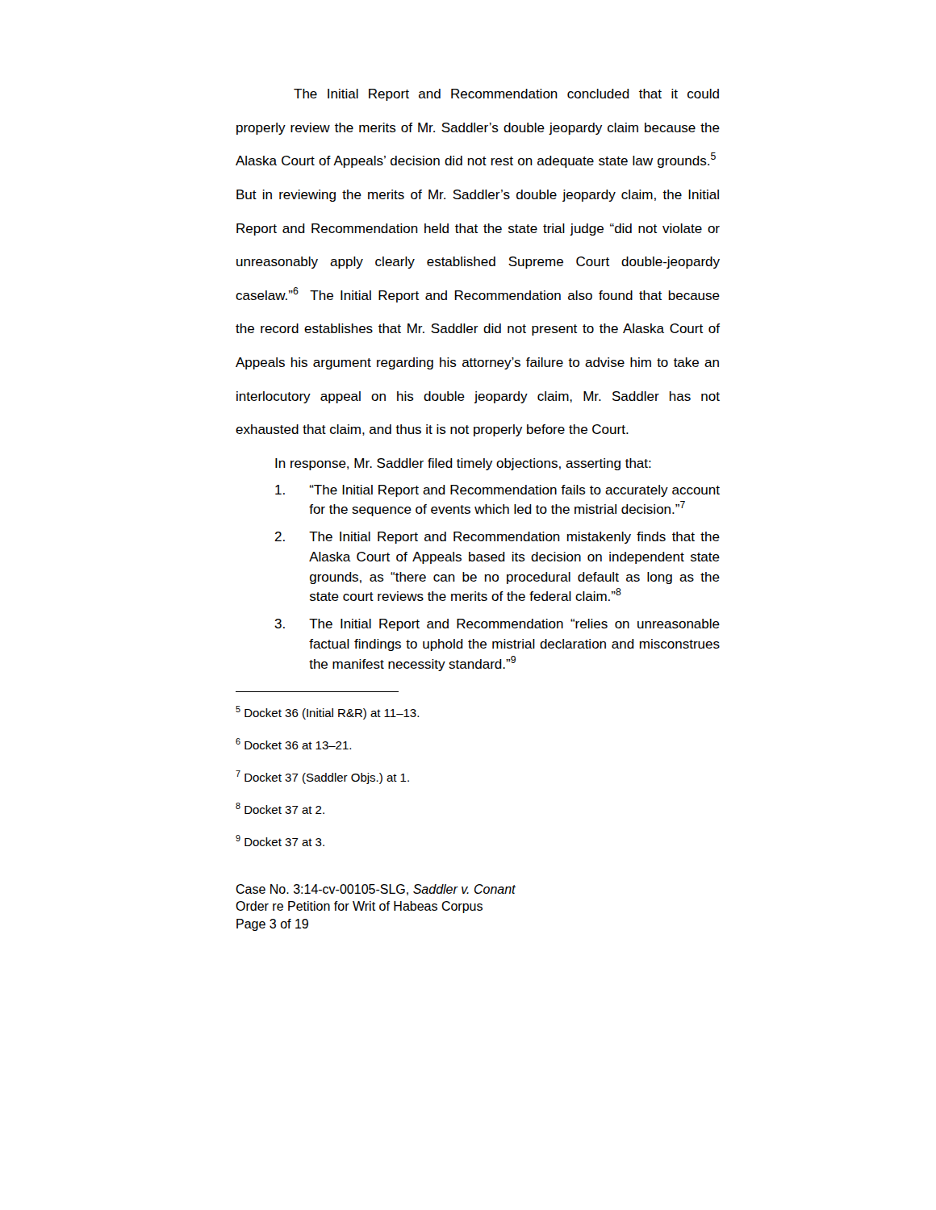The Initial Report and Recommendation concluded that it could properly review the merits of Mr. Saddler’s double jeopardy claim because the Alaska Court of Appeals’ decision did not rest on adequate state law grounds.5 But in reviewing the merits of Mr. Saddler’s double jeopardy claim, the Initial Report and Recommendation held that the state trial judge “did not violate or unreasonably apply clearly established Supreme Court double-jeopardy caselaw.”6 The Initial Report and Recommendation also found that because the record establishes that Mr. Saddler did not present to the Alaska Court of Appeals his argument regarding his attorney’s failure to advise him to take an interlocutory appeal on his double jeopardy claim, Mr. Saddler has not exhausted that claim, and thus it is not properly before the Court.
In response, Mr. Saddler filed timely objections, asserting that:
1.“The Initial Report and Recommendation fails to accurately account for the sequence of events which led to the mistrial decision.”7
2. The Initial Report and Recommendation mistakenly finds that the Alaska Court of Appeals based its decision on independent state grounds, as “there can be no procedural default as long as the state court reviews the merits of the federal claim.”8
3. The Initial Report and Recommendation “relies on unreasonable factual findings to uphold the mistrial declaration and misconstrues the manifest necessity standard.”9
5 Docket 36 (Initial R&R) at 11–13.
6 Docket 36 at 13–21.
7 Docket 37 (Saddler Objs.) at 1.
8 Docket 37 at 2.
9 Docket 37 at 3.
Case No. 3:14-cv-00105-SLG, Saddler v. Conant
Order re Petition for Writ of Habeas Corpus
Page 3 of 19